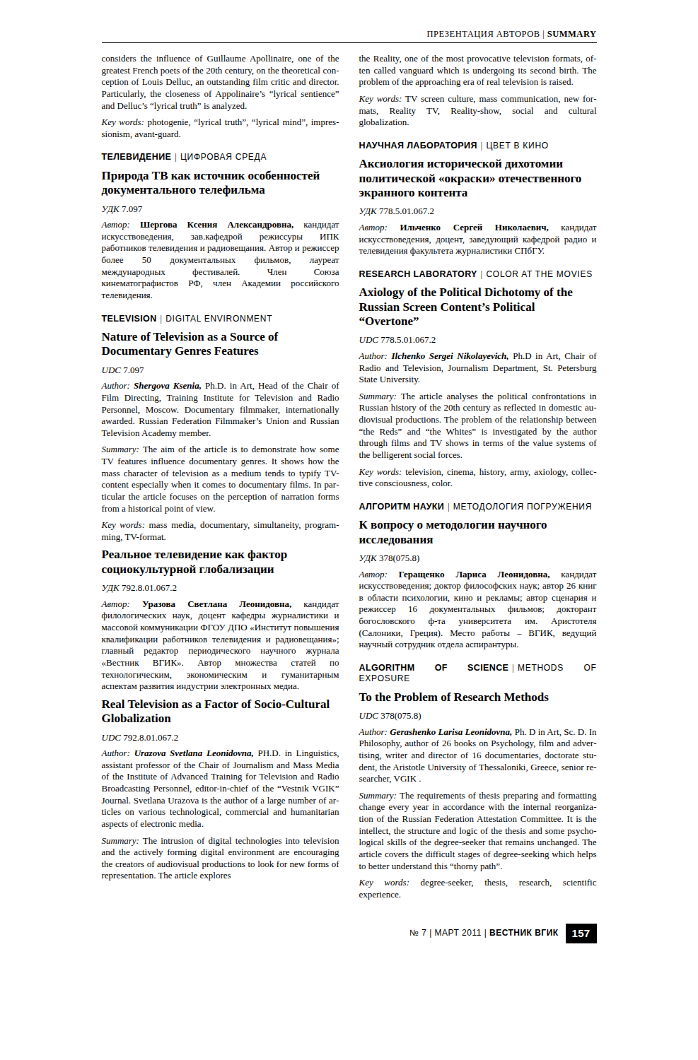ПРЕЗЕНТАЦИЯ АВТОРОВ | SUMMARY
considers the influence of Guillaume Apollinaire, one of the greatest French poets of the 20th century, on the theoretical conception of Louis Delluc, an outstanding film critic and director. Particularly, the closeness of Appolinaire’s “lyrical sentience” and Delluc’s “lyrical truth” is analyzed.
Key words: photogenie, “lyrical truth”, “lyrical mind”, impressionism, avant-guard.
ТЕЛЕВИДЕНИЕ|ЦИФРОВАЯ СРЕДА
Природа ТВ как источник особенностей документального телефильма
УДК 7.097
Автор: Шергова Ксения Александровна, кандидат искусствоведения, зав.кафедрой режиссуры ИПК работников телевидения и радиовещания. Автор и режиссер более 50 документальных фильмов, лауреат международных фестивалей. Член Союза кинематографистов РФ, член Академии российского телевидения.
TELEVISION|DIGITAL ENVIRONMENT
Nature of Television as a Source of Documentary Genres Features
UDC 7.097
Author: Shergova Ksenia, Ph.D. in Art, Head of the Chair of Film Directing, Training Institute for Television and Radio Personnel, Moscow. Documentary filmmaker, internationally awarded. Russian Federation Filmmaker’s Union and Russian Television Academy member.
Summary: The aim of the article is to demonstrate how some TV features influence documentary genres. It shows how the mass character of television as a medium tends to typify TV-content especially when it comes to documentary films. In particular the article focuses on the perception of narration forms from a historical point of view.
Key words: mass media, documentary, simultaneity, programming, TV-format.
Реальное телевидение как фактор социокультурной глобализации
УДК 792.8.01.067.2
Автор: Уразова Светлана Леонидовна, кандидат филологических наук, доцент кафедры журналистики и массовой коммуникации ФГОУ ДПО «Институт повышения квалификации работников телевидения и радиовещания»; главный редактор периодического научного журнала «Вестник ВГИК». Автор множества статей по технологическим, экономическим и гуманитарным аспектам развития индустрии электронных медиа.
Real Television as a Factor of Socio-Cultural Globalization
UDC 792.8.01.067.2
Author: Urazova Svetlana Leonidovna, PH.D. in Linguistics, assistant professor of the Chair of Journalism and Mass Media of the Institute of Advanced Training for Television and Radio Broadcasting Personnel, editor-in-chief of the “Vestnik VGIK” Journal. Svetlana Urazova is the author of a large number of articles on various technological, commercial and humanitarian aspects of electronic media.
Summary: The intrusion of digital technologies into television and the actively forming digital environment are encouraging the creators of audiovisual productions to look for new forms of representation. The article explores
the Reality, one of the most provocative television formats, often called vanguard which is undergoing its second birth. The problem of the approaching era of real television is raised.
Key words: TV screen culture, mass communication, new formats, Reality TV, Reality-show, social and cultural globalization.
НАУЧНАЯ ЛАБОРАТОРИЯ|ЦВЕТ В КИНО
Аксиология исторической дихотомии политической «окраски» отечественного экранного контента
УДК 778.5.01.067.2
Автор: Ильченко Сергей Николаевич, кандидат искусствоведения, доцент, заведующий кафедрой радио и телевидения факультета журналистики СПбГУ.
RESEARCH LABORATORY|COLOR AT THE MOVIES
Axiology of the Political Dichotomy of the Russian Screen Content’s Political “Overtone”
UDC 778.5.01.067.2
Author: Ilchenko Sergei Nikolayevich, Ph.D in Art, Chair of Radio and Television, Journalism Department, St. Petersburg State University.
Summary: The article analyses the political confrontations in Russian history of the 20th century as reflected in domestic audiovisual productions. The problem of the relationship between “the Reds” and “the Whites” is investigated by the author through films and TV shows in terms of the value systems of the belligerent social forces.
Key words: television, cinema, history, army, axiology, collective consciousness, color.
АЛГОРИТМ НАУКИ|МЕТОДОЛОГИЯ ПОГРУЖЕНИЯ
К вопросу о методологии научного исследования
УДК 378(075.8)
Автор: Геращенко Лариса Леонидовна, кандидат искусствоведения; доктор философских наук; автор 26 книг в области психологии, кино и рекламы; автор сценария и режиссер 16 документальных фильмов; докторант богословского ф-та университета им. Аристотеля (Салоники, Греция). Место работы – ВГИК, ведущий научный сотрудник отдела аспирантуры.
ALGORITHM OF SCIENCE|METHODS OF EXPOSURE
To the Problem of Research Methods
UDC 378(075.8)
Author: Gerashenko Larisa Leonidovna, Ph. D in Art, Sc. D. In Philosophy, author of 26 books on Psychology, film and advertising, writer and director of 16 documentaries, doctorate student, the Aristotle University of Thessaloniki, Greece, senior researcher, VGIK .
Summary: The requirements of thesis preparing and formatting change every year in accordance with the internal reorganization of the Russian Federation Attestation Committee. It is the intellect, the structure and logic of the thesis and some psychological skills of the degree-seeker that remains unchanged. The article covers the difficult stages of degree-seeking which helps to better understand this “thorny path”.
Key words: degree-seeker, thesis, research, scientific experience.
№ 7 | МАРТ 2011 | ВЕСТНИК ВГИК
157